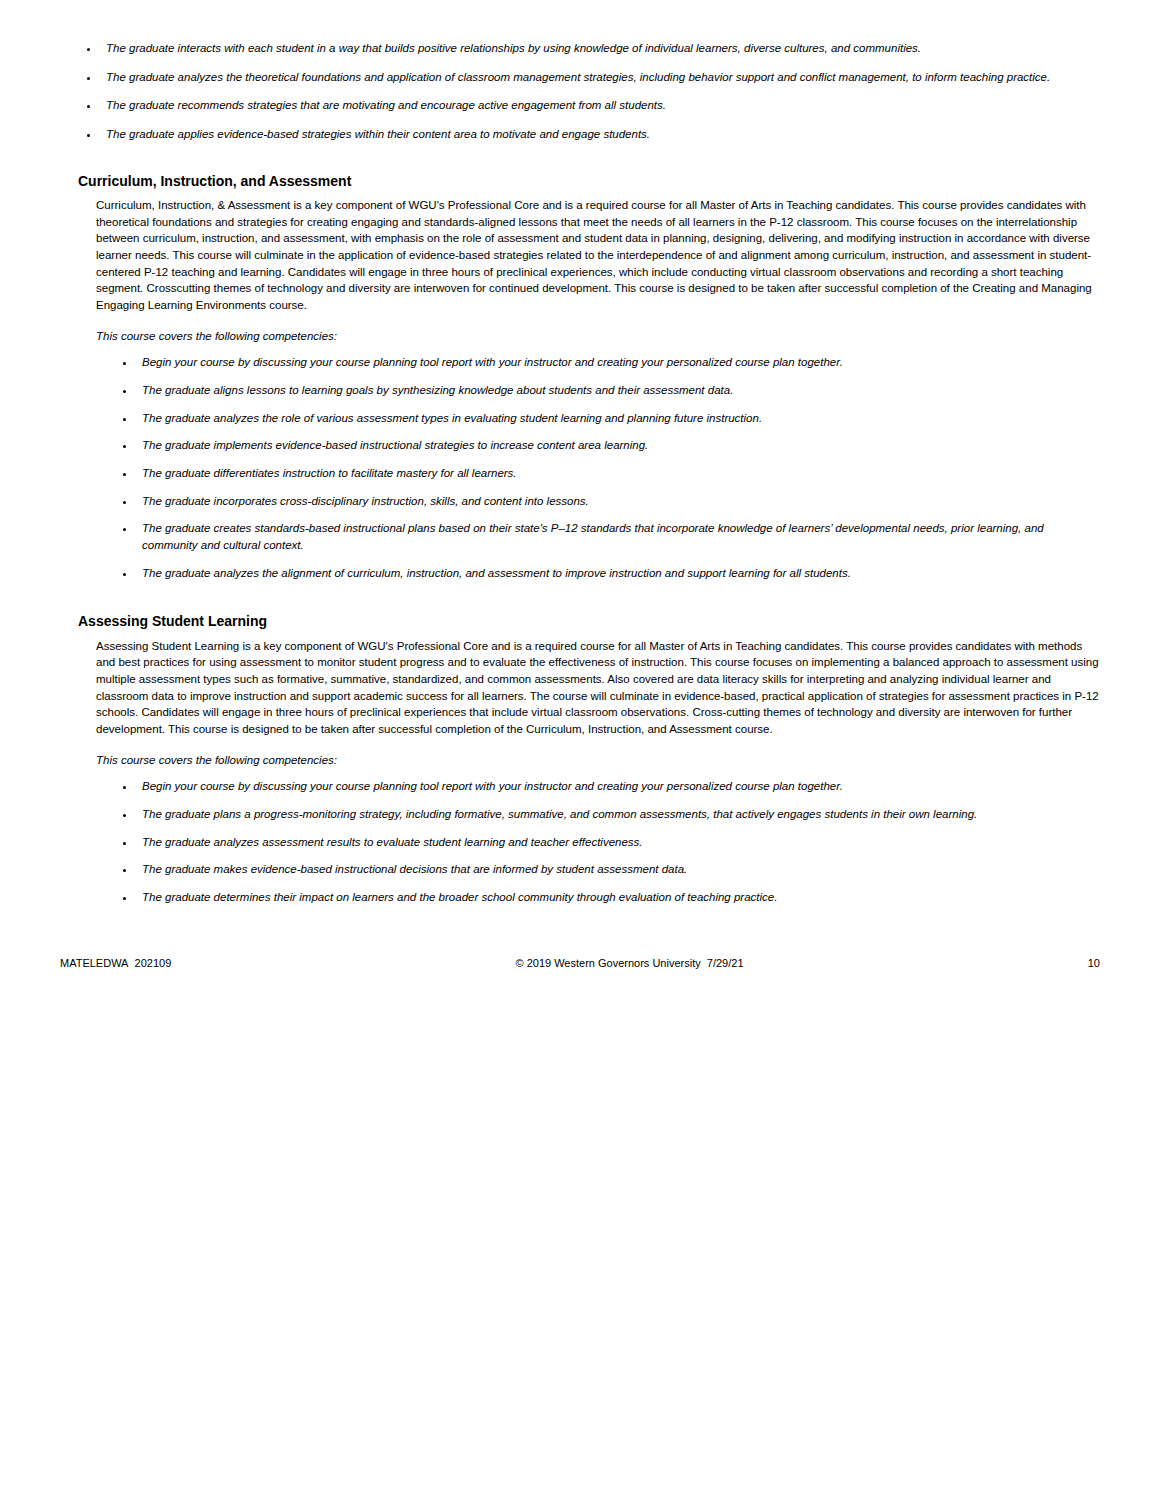The graduate interacts with each student in a way that builds positive relationships by using knowledge of individual learners, diverse cultures, and communities.
The graduate analyzes the theoretical foundations and application of classroom management strategies, including behavior support and conflict management, to inform teaching practice.
The graduate recommends strategies that are motivating and encourage active engagement from all students.
The graduate applies evidence-based strategies within their content area to motivate and engage students.
Curriculum, Instruction, and Assessment
Curriculum, Instruction, & Assessment is a key component of WGU's Professional Core and is a required course for all Master of Arts in Teaching candidates. This course provides candidates with theoretical foundations and strategies for creating engaging and standards-aligned lessons that meet the needs of all learners in the P-12 classroom. This course focuses on the interrelationship between curriculum, instruction, and assessment, with emphasis on the role of assessment and student data in planning, designing, delivering, and modifying instruction in accordance with diverse learner needs. This course will culminate in the application of evidence-based strategies related to the interdependence of and alignment among curriculum, instruction, and assessment in student-centered P-12 teaching and learning. Candidates will engage in three hours of preclinical experiences, which include conducting virtual classroom observations and recording a short teaching segment. Crosscutting themes of technology and diversity are interwoven for continued development. This course is designed to be taken after successful completion of the Creating and Managing Engaging Learning Environments course.
This course covers the following competencies:
Begin your course by discussing your course planning tool report with your instructor and creating your personalized course plan together.
The graduate aligns lessons to learning goals by synthesizing knowledge about students and their assessment data.
The graduate analyzes the role of various assessment types in evaluating student learning and planning future instruction.
The graduate implements evidence-based instructional strategies to increase content area learning.
The graduate differentiates instruction to facilitate mastery for all learners.
The graduate incorporates cross-disciplinary instruction, skills, and content into lessons.
The graduate creates standards-based instructional plans based on their state's P–12 standards that incorporate knowledge of learners’ developmental needs, prior learning, and community and cultural context.
The graduate analyzes the alignment of curriculum, instruction, and assessment to improve instruction and support learning for all students.
Assessing Student Learning
Assessing Student Learning is a key component of WGU's Professional Core and is a required course for all Master of Arts in Teaching candidates. This course provides candidates with methods and best practices for using assessment to monitor student progress and to evaluate the effectiveness of instruction. This course focuses on implementing a balanced approach to assessment using multiple assessment types such as formative, summative, standardized, and common assessments. Also covered are data literacy skills for interpreting and analyzing individual learner and classroom data to improve instruction and support academic success for all learners. The course will culminate in evidence-based, practical application of strategies for assessment practices in P-12 schools. Candidates will engage in three hours of preclinical experiences that include virtual classroom observations. Cross-cutting themes of technology and diversity are interwoven for further development. This course is designed to be taken after successful completion of the Curriculum, Instruction, and Assessment course.
This course covers the following competencies:
Begin your course by discussing your course planning tool report with your instructor and creating your personalized course plan together.
The graduate plans a progress-monitoring strategy, including formative, summative, and common assessments, that actively engages students in their own learning.
The graduate analyzes assessment results to evaluate student learning and teacher effectiveness.
The graduate makes evidence-based instructional decisions that are informed by student assessment data.
The graduate determines their impact on learners and the broader school community through evaluation of teaching practice.
MATELEDWA 202109
© 2019 Western Governors University 7/29/21
10